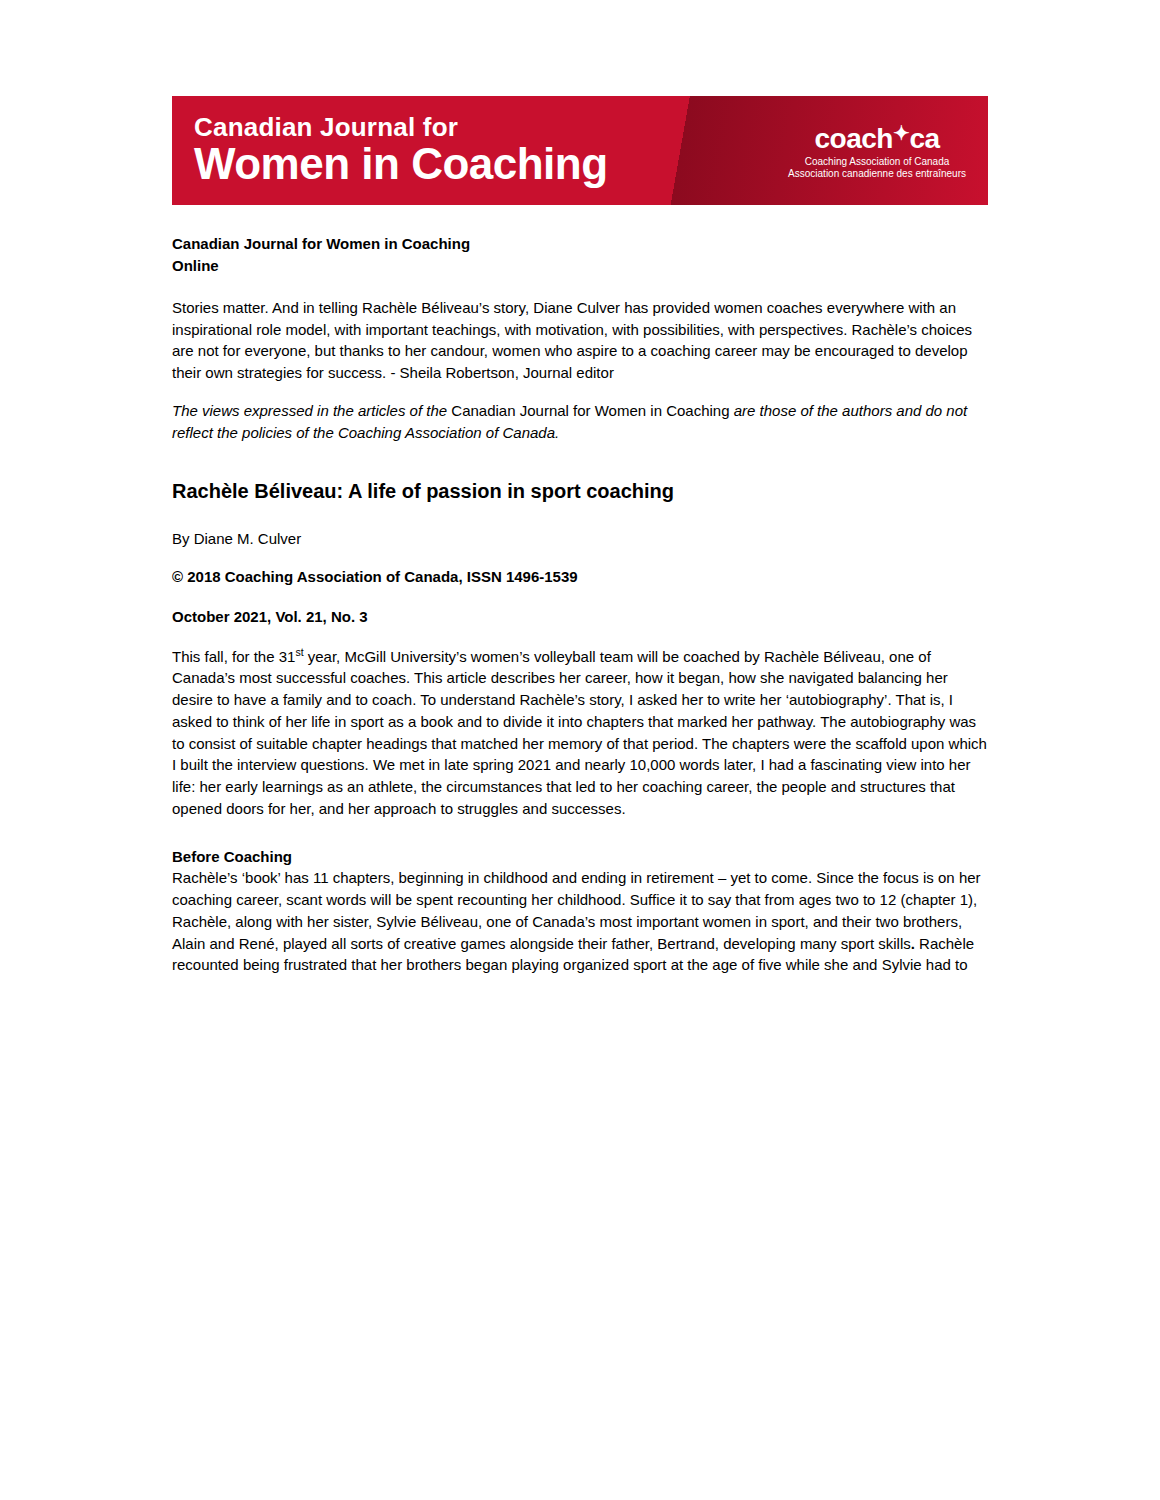Canadian Journal for Women in Coaching
coach✦ca Coaching Association of Canada
Association canadienne des entraîneurs
Canadian Journal for Women in Coaching
Online
Stories matter. And in telling Rachèle Béliveau’s story, Diane Culver has provided women coaches everywhere with an inspirational role model, with important teachings, with motivation, with possibilities, with perspectives. Rachèle’s choices are not for everyone, but thanks to her candour, women who aspire to a coaching career may be encouraged to develop their own strategies for success. - Sheila Robertson, Journal editor
The views expressed in the articles of the Canadian Journal for Women in Coaching are those of the authors and do not reflect the policies of the Coaching Association of Canada.
Rachèle Béliveau: A life of passion in sport coaching
By Diane M. Culver
© 2018 Coaching Association of Canada, ISSN 1496-1539
October 2021, Vol. 21, No. 3
This fall, for the 31st year, McGill University’s women’s volleyball team will be coached by Rachèle Béliveau, one of Canada’s most successful coaches. This article describes her career, how it began, how she navigated balancing her desire to have a family and to coach. To understand Rachèle’s story, I asked her to write her ‘autobiography’. That is, I asked to think of her life in sport as a book and to divide it into chapters that marked her pathway. The autobiography was to consist of suitable chapter headings that matched her memory of that period. The chapters were the scaffold upon which I built the interview questions. We met in late spring 2021 and nearly 10,000 words later, I had a fascinating view into her life: her early learnings as an athlete, the circumstances that led to her coaching career, the people and structures that opened doors for her, and her approach to struggles and successes.
Before Coaching
Rachèle’s ‘book’ has 11 chapters, beginning in childhood and ending in retirement – yet to come. Since the focus is on her coaching career, scant words will be spent recounting her childhood. Suffice it to say that from ages two to 12 (chapter 1), Rachèle, along with her sister, Sylvie Béliveau, one of Canada’s most important women in sport, and their two brothers, Alain and René, played all sorts of creative games alongside their father, Bertrand, developing many sport skills. Rachèle recounted being frustrated that her brothers began playing organized sport at the age of five while she and Sylvie had to